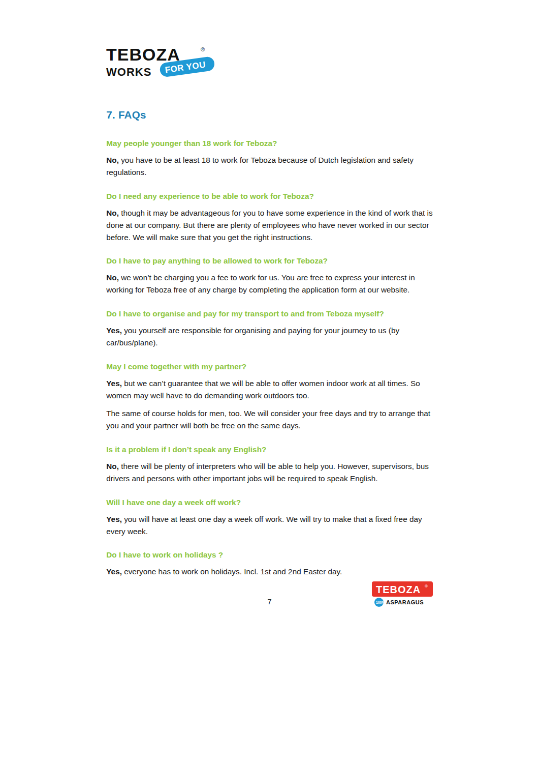TEBOZA ® WORKS FOR YOU
7. FAQs
May people younger than 18 work for Teboza?
No, you have to be at least 18 to work for Teboza because of Dutch legislation and safety regulations.
Do I need any experience to be able to work for Teboza?
No, though it may be advantageous for you to have some experience in the kind of work that is done at our company. But there are plenty of employees who have never worked in our sector before. We will make sure that you get the right instructions.
Do I have to pay anything to be allowed to work for Teboza?
No, we won’t be charging you a fee to work for us. You are free to express your interest in working for Teboza free of any charge by completing the application form at our website.
Do I have to organise and pay for my transport to and from Teboza myself?
Yes, you yourself are responsible for organising and paying for your journey to us (by car/bus/plane).
May I come together with my partner?
Yes, but we can’t guarantee that we will be able to offer women indoor work at all times. So women may well have to do demanding work outdoors too.
The same of course holds for men, too. We will consider your free days and try to arrange that you and your partner will both be free on the same days.
Is it a problem if I don’t speak any English?
No, there will be plenty of interpreters who will be able to help you. However, supervisors, bus drivers and persons with other important jobs will be required to speak English.
Will I have one day a week off work?
Yes, you will have at least one day a week off work. We will try to make that a fixed free day every week.
Do I have to work on holidays ?
Yes, everyone has to work on holidays. Incl. 1st and 2nd Easter day.
7
TEBOZA ® 100% ASPARAGUS